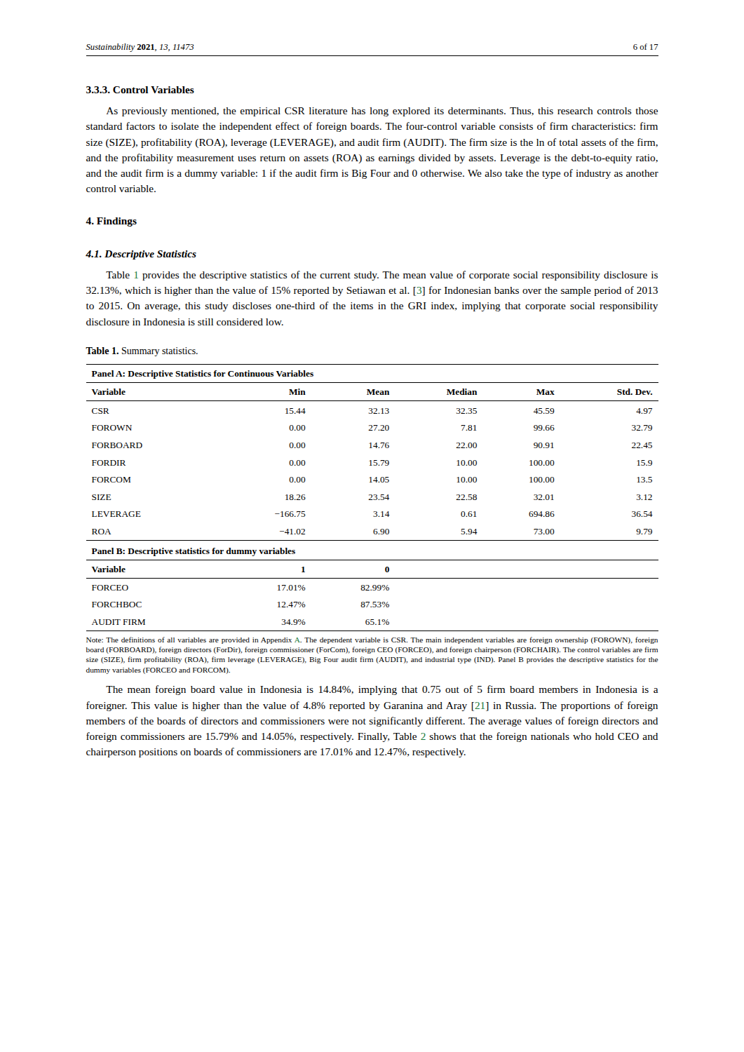Sustainability 2021, 13, 11473 6 of 17
3.3.3. Control Variables
As previously mentioned, the empirical CSR literature has long explored its determinants. Thus, this research controls those standard factors to isolate the independent effect of foreign boards. The four-control variable consists of firm characteristics: firm size (SIZE), profitability (ROA), leverage (LEVERAGE), and audit firm (AUDIT). The firm size is the ln of total assets of the firm, and the profitability measurement uses return on assets (ROA) as earnings divided by assets. Leverage is the debt-to-equity ratio, and the audit firm is a dummy variable: 1 if the audit firm is Big Four and 0 otherwise. We also take the type of industry as another control variable.
4. Findings
4.1. Descriptive Statistics
Table 1 provides the descriptive statistics of the current study. The mean value of corporate social responsibility disclosure is 32.13%, which is higher than the value of 15% reported by Setiawan et al. [3] for Indonesian banks over the sample period of 2013 to 2015. On average, this study discloses one-third of the items in the GRI index, implying that corporate social responsibility disclosure in Indonesia is still considered low.
Table 1. Summary statistics.
| Panel A: Descriptive Statistics for Continuous Variables |
| --- |
| Variable | Min | Mean | Median | Max | Std. Dev. |
| CSR | 15.44 | 32.13 | 32.35 | 45.59 | 4.97 |
| FOROWN | 0.00 | 27.20 | 7.81 | 99.66 | 32.79 |
| FORBOARD | 0.00 | 14.76 | 22.00 | 90.91 | 22.45 |
| FORDIR | 0.00 | 15.79 | 10.00 | 100.00 | 15.9 |
| FORCOM | 0.00 | 14.05 | 10.00 | 100.00 | 13.5 |
| SIZE | 18.26 | 23.54 | 22.58 | 32.01 | 3.12 |
| LEVERAGE | −166.75 | 3.14 | 0.61 | 694.86 | 36.54 |
| ROA | −41.02 | 6.90 | 5.94 | 73.00 | 9.79 |
| Panel B: Descriptive statistics for dummy variables |
| Variable | 1 | 0 | | | |
| FORCEO | 17.01% | 82.99% | | | |
| FORCHBOC | 12.47% | 87.53% | | | |
| AUDIT FIRM | 34.9% | 65.1% | | | |
Note: The definitions of all variables are provided in Appendix A. The dependent variable is CSR. The main independent variables are foreign ownership (FOROWN), foreign board (FORBOARD), foreign directors (ForDir), foreign commissioner (ForCom), foreign CEO (FORCEO), and foreign chairperson (FORCHAIR). The control variables are firm size (SIZE), firm profitability (ROA), firm leverage (LEVERAGE), Big Four audit firm (AUDIT), and industrial type (IND). Panel B provides the descriptive statistics for the dummy variables (FORCEO and FORCOM).
The mean foreign board value in Indonesia is 14.84%, implying that 0.75 out of 5 firm board members in Indonesia is a foreigner. This value is higher than the value of 4.8% reported by Garanina and Aray [21] in Russia. The proportions of foreign members of the boards of directors and commissioners were not significantly different. The average values of foreign directors and foreign commissioners are 15.79% and 14.05%, respectively. Finally, Table 2 shows that the foreign nationals who hold CEO and chairperson positions on boards of commissioners are 17.01% and 12.47%, respectively.